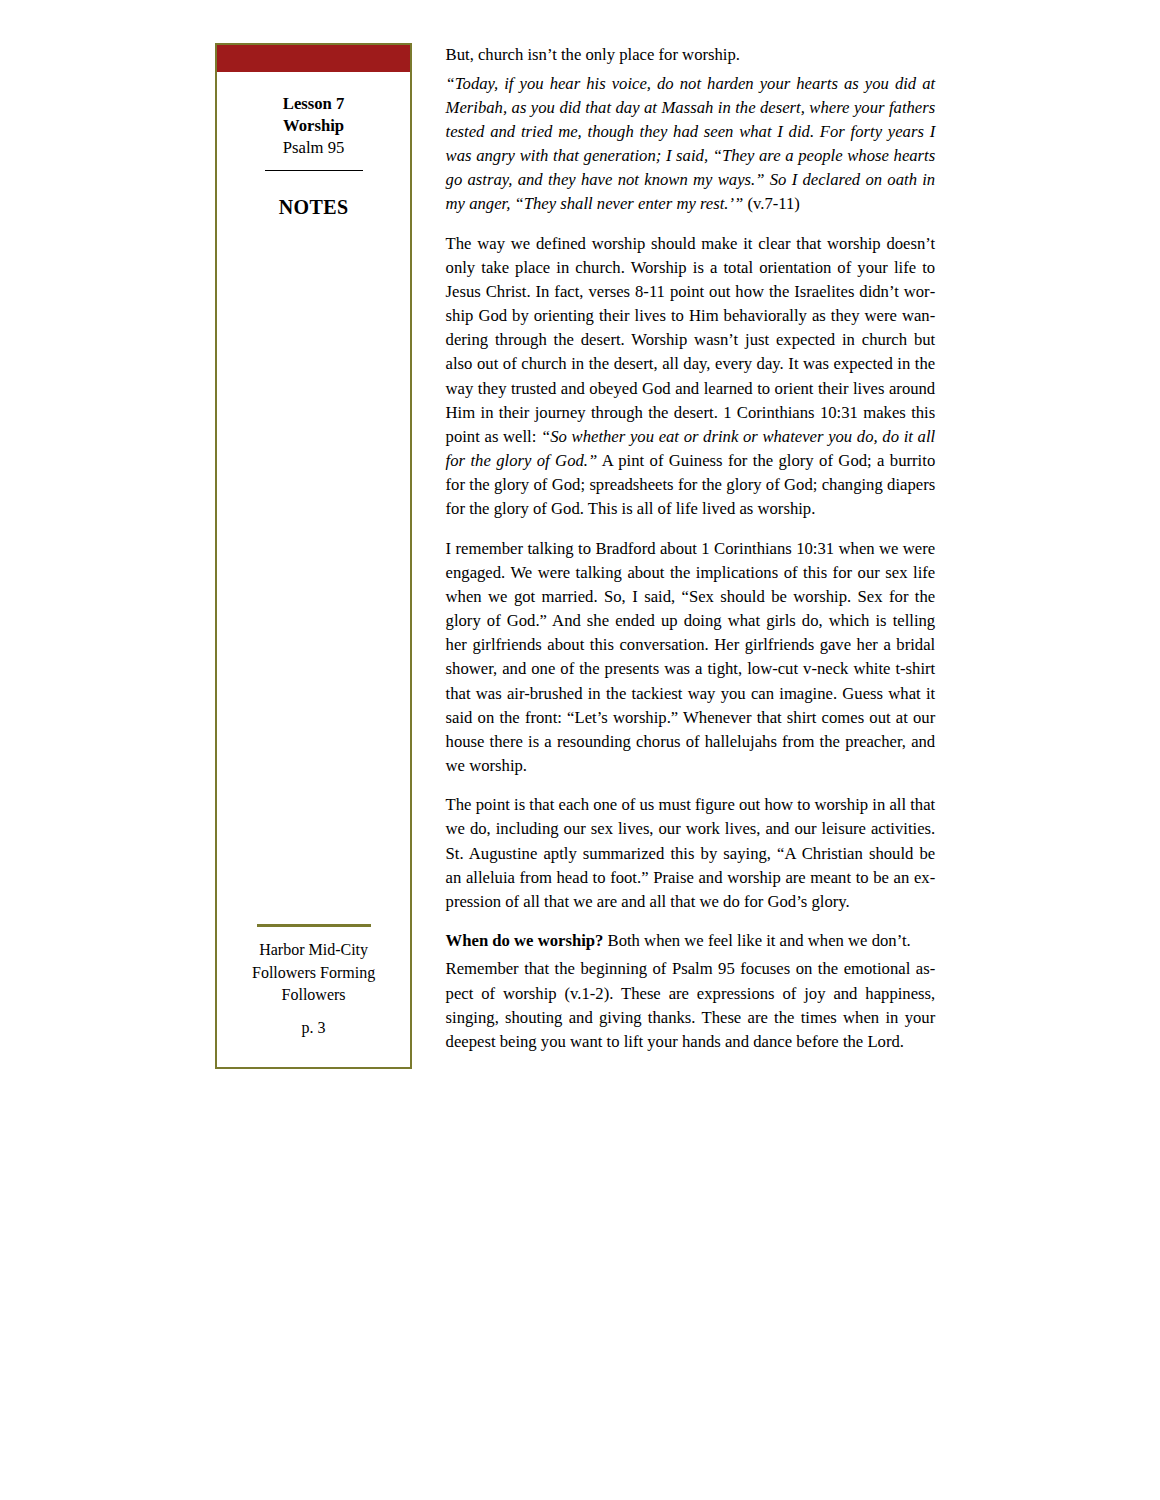Lesson 7
Worship
Psalm 95
NOTES
Harbor Mid-City
Followers Forming
Followers
p. 3
But, church isn’t the only place for worship.
“Today, if you hear his voice, do not harden your hearts as you did at Meribah, as you did that day at Massah in the desert, where your fathers tested and tried me, though they had seen what I did. For forty years I was angry with that generation; I said, “They are a people whose hearts go astray, and they have not known my ways.” So I declared on oath in my anger, “They shall never enter my rest.’” (v.7-11)
The way we defined worship should make it clear that worship doesn’t only take place in church. Worship is a total orientation of your life to Jesus Christ. In fact, verses 8-11 point out how the Israelites didn’t worship God by orienting their lives to Him behaviorally as they were wandering through the desert. Worship wasn’t just expected in church but also out of church in the desert, all day, every day. It was expected in the way they trusted and obeyed God and learned to orient their lives around Him in their journey through the desert. 1 Corinthians 10:31 makes this point as well: “So whether you eat or drink or whatever you do, do it all for the glory of God.” A pint of Guiness for the glory of God; a burrito for the glory of God; spreadsheets for the glory of God; changing diapers for the glory of God. This is all of life lived as worship.
I remember talking to Bradford about 1 Corinthians 10:31 when we were engaged. We were talking about the implications of this for our sex life when we got married. So, I said, “Sex should be worship. Sex for the glory of God.” And she ended up doing what girls do, which is telling her girlfriends about this conversation. Her girlfriends gave her a bridal shower, and one of the presents was a tight, low-cut v-neck white t-shirt that was air-brushed in the tackiest way you can imagine. Guess what it said on the front: “Let’s worship.” Whenever that shirt comes out at our house there is a resounding chorus of hallelujahs from the preacher, and we worship.
The point is that each one of us must figure out how to worship in all that we do, including our sex lives, our work lives, and our leisure activities. St. Augustine aptly summarized this by saying, “A Christian should be an alleluia from head to foot.” Praise and worship are meant to be an expression of all that we are and all that we do for God’s glory.
When do we worship? Both when we feel like it and when we don’t.
Remember that the beginning of Psalm 95 focuses on the emotional aspect of worship (v.1-2). These are expressions of joy and happiness, singing, shouting and giving thanks. These are the times when in your deepest being you want to lift your hands and dance before the Lord.